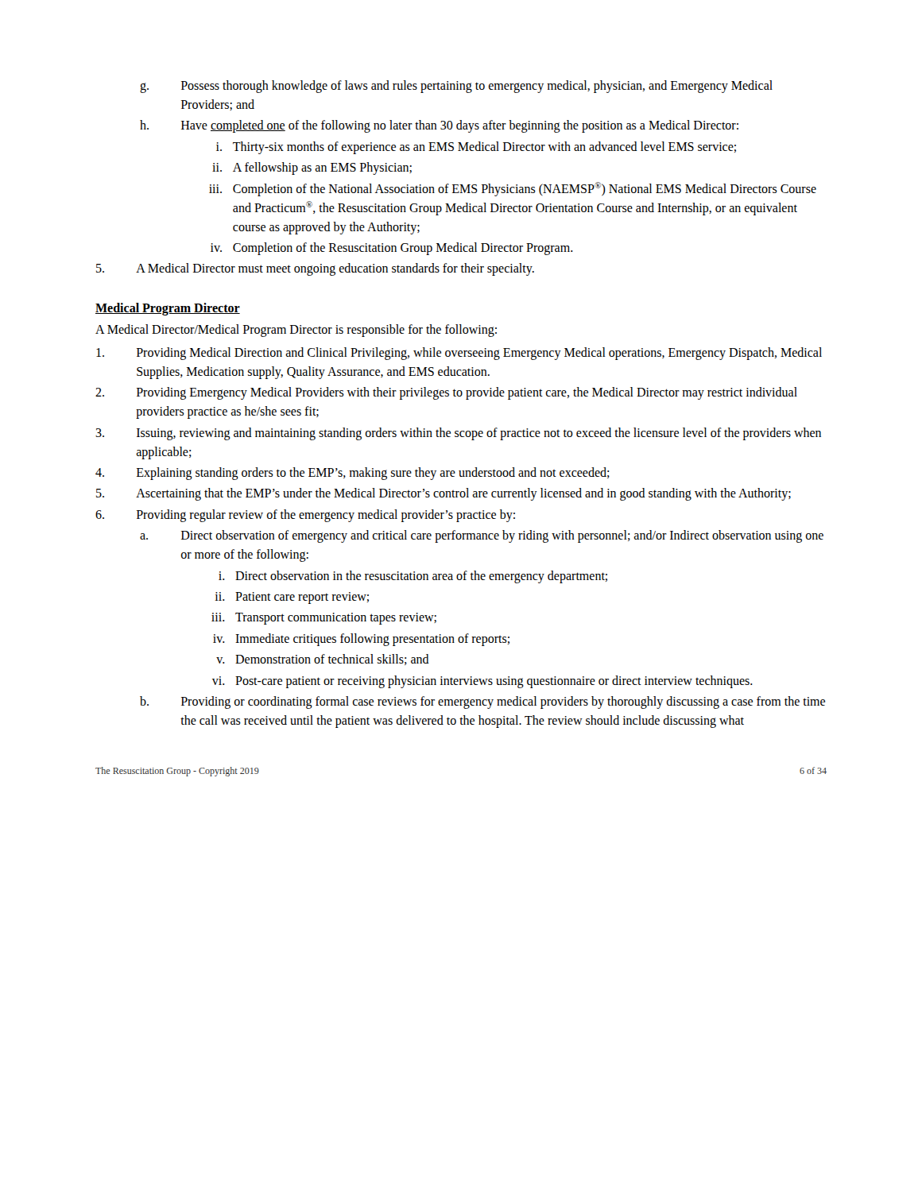g.
Possess thorough knowledge of laws and rules pertaining to emergency medical, physician, and Emergency Medical Providers; and
h.
Have completed one of the following no later than 30 days after beginning the position as a Medical Director:
i.
Thirty-six months of experience as an EMS Medical Director with an advanced level EMS service;
ii.
A fellowship as an EMS Physician;
iii.
Completion of the National Association of EMS Physicians (NAEMSP®) National EMS Medical Directors Course and Practicum®, the Resuscitation Group Medical Director Orientation Course and Internship, or an equivalent course as approved by the Authority;
iv.
Completion of the Resuscitation Group Medical Director Program.
5.
A Medical Director must meet ongoing education standards for their specialty.
Medical Program Director
A Medical Director/Medical Program Director is responsible for the following:
1.
Providing Medical Direction and Clinical Privileging, while overseeing Emergency Medical operations, Emergency Dispatch, Medical Supplies, Medication supply, Quality Assurance, and EMS education.
2.
Providing Emergency Medical Providers with their privileges to provide patient care, the Medical Director may restrict individual providers practice as he/she sees fit;
3.
Issuing, reviewing and maintaining standing orders within the scope of practice not to exceed the licensure level of the providers when applicable;
4.
Explaining standing orders to the EMP’s, making sure they are understood and not exceeded;
5.
Ascertaining that the EMP’s under the Medical Director’s control are currently licensed and in good standing with the Authority;
6.
Providing regular review of the emergency medical provider’s practice by:
a.
Direct observation of emergency and critical care performance by riding with personnel; and/or Indirect observation using one or more of the following:
i.
Direct observation in the resuscitation area of the emergency department;
ii.
Patient care report review;
iii.
Transport communication tapes review;
iv.
Immediate critiques following presentation of reports;
v.
Demonstration of technical skills; and
vi.
Post-care patient or receiving physician interviews using questionnaire or direct interview techniques.
b.
Providing or coordinating formal case reviews for emergency medical providers by thoroughly discussing a case from the time the call was received until the patient was delivered to the hospital. The review should include discussing what
The Resuscitation Group - Copyright 2019 6 of 34